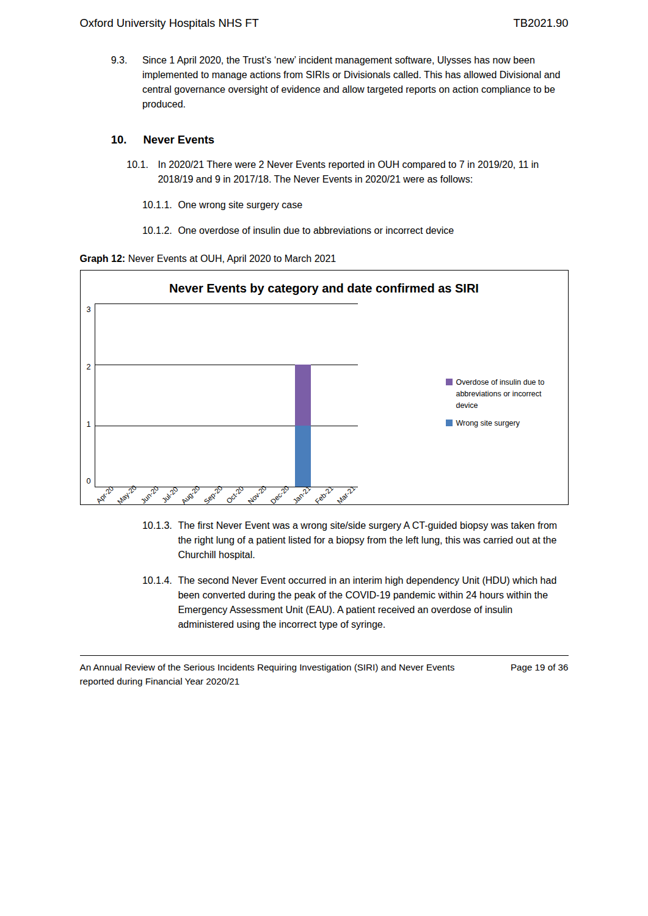Oxford University Hospitals NHS FT
TB2021.90
9.3. Since 1 April 2020, the Trust’s ‘new’ incident management software, Ulysses has now been implemented to manage actions from SIRIs or Divisionals called. This has allowed Divisional and central governance oversight of evidence and allow targeted reports on action compliance to be produced.
10. Never Events
10.1. In 2020/21 There were 2 Never Events reported in OUH compared to 7 in 2019/20, 11 in 2018/19 and 9 in 2017/18. The Never Events in 2020/21 were as follows:
10.1.1. One wrong site surgery case
10.1.2. One overdose of insulin due to abbreviations or incorrect device
Graph 12: Never Events at OUH, April 2020 to March 2021
Never Events by category and date confirmed as SIRI
3
2
1
0
Apr-20
May-20
Jun-20
Jul-20
Aug-20
Sep-20
Oct-20
Nov-20
Dec-20
Jan-21
Feb-21
Mar-21
Overdose of insulin due to abbreviations or incorrect device
Wrong site surgery
10.1.3. The first Never Event was a wrong site/side surgery A CT-guided biopsy was taken from the right lung of a patient listed for a biopsy from the left lung, this was carried out at the Churchill hospital.
10.1.4. The second Never Event occurred in an interim high dependency Unit (HDU) which had been converted during the peak of the COVID-19 pandemic within 24 hours within the Emergency Assessment Unit (EAU). A patient received an overdose of insulin administered using the incorrect type of syringe.
An Annual Review of the Serious Incidents Requiring Investigation (SIRI) and Never Events reported during Financial Year 2020/21
Page 19 of 36